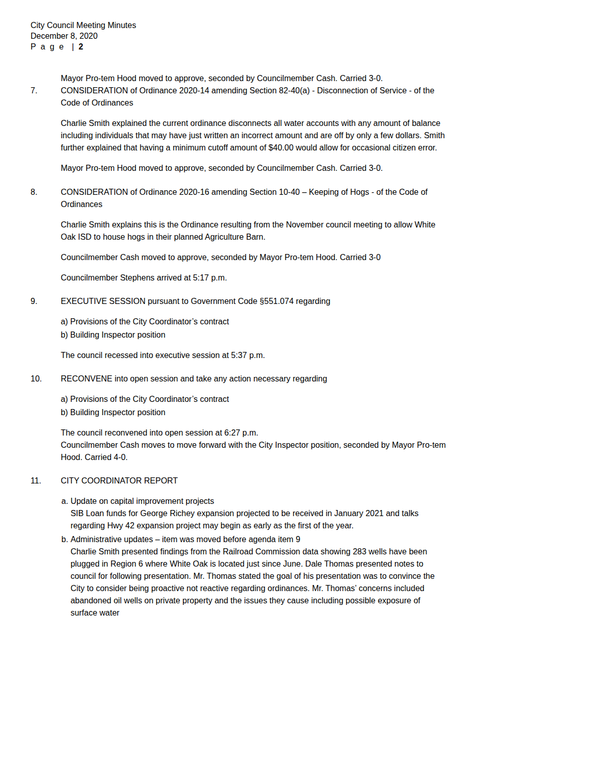City Council Meeting Minutes
December 8, 2020
P a g e | 2
Mayor Pro-tem Hood moved to approve, seconded by Councilmember Cash. Carried 3-0.
7.
CONSIDERATION of Ordinance 2020-14 amending Section 82-40(a) - Disconnection of Service - of the Code of Ordinances
Charlie Smith explained the current ordinance disconnects all water accounts with any amount of balance including individuals that may have just written an incorrect amount and are off by only a few dollars. Smith further explained that having a minimum cutoff amount of $40.00 would allow for occasional citizen error.
Mayor Pro-tem Hood moved to approve, seconded by Councilmember Cash. Carried 3-0.
8.
CONSIDERATION of Ordinance 2020-16 amending Section 10-40 – Keeping of Hogs - of the Code of Ordinances
Charlie Smith explains this is the Ordinance resulting from the November council meeting to allow White Oak ISD to house hogs in their planned Agriculture Barn.
Councilmember Cash moved to approve, seconded by Mayor Pro-tem Hood. Carried 3-0
Councilmember Stephens arrived at 5:17 p.m.
9.
EXECUTIVE SESSION pursuant to Government Code §551.074 regarding
a) Provisions of the City Coordinator’s contract
b) Building Inspector position
The council recessed into executive session at 5:37 p.m.
10.
RECONVENE into open session and take any action necessary regarding
a) Provisions of the City Coordinator’s contract
b) Building Inspector position
The council reconvened into open session at 6:27 p.m.
Councilmember Cash moves to move forward with the City Inspector position, seconded by Mayor Pro-tem Hood. Carried 4-0.
11.
CITY COORDINATOR REPORT
Update on capital improvement projects
SIB Loan funds for George Richey expansion projected to be received in January 2021 and talks regarding Hwy 42 expansion project may begin as early as the first of the year.
Administrative updates – item was moved before agenda item 9
Charlie Smith presented findings from the Railroad Commission data showing 283 wells have been plugged in Region 6 where White Oak is located just since June. Dale Thomas presented notes to council for following presentation. Mr. Thomas stated the goal of his presentation was to convince the City to consider being proactive not reactive regarding ordinances. Mr. Thomas’ concerns included abandoned oil wells on private property and the issues they cause including possible exposure of surface water